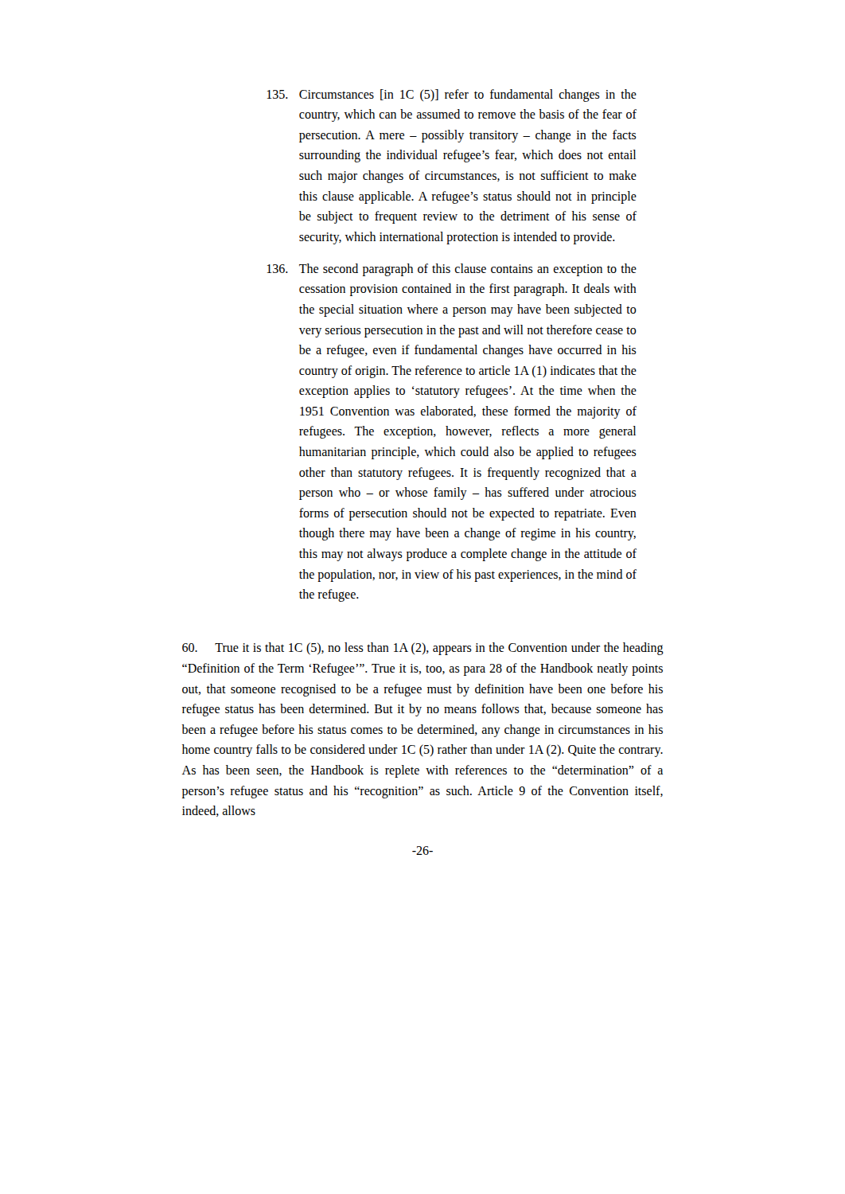135.
Circumstances [in 1C (5)] refer to fundamental changes in the country, which can be assumed to remove the basis of the fear of persecution. A mere – possibly transitory – change in the facts surrounding the individual refugee’s fear, which does not entail such major changes of circumstances, is not sufficient to make this clause applicable. A refugee’s status should not in principle be subject to frequent review to the detriment of his sense of security, which international protection is intended to provide.
136.
The second paragraph of this clause contains an exception to the cessation provision contained in the first paragraph. It deals with the special situation where a person may have been subjected to very serious persecution in the past and will not therefore cease to be a refugee, even if fundamental changes have occurred in his country of origin. The reference to article 1A (1) indicates that the exception applies to ‘statutory refugees’. At the time when the 1951 Convention was elaborated, these formed the majority of refugees. The exception, however, reflects a more general humanitarian principle, which could also be applied to refugees other than statutory refugees. It is frequently recognized that a person who – or whose family – has suffered under atrocious forms of persecution should not be expected to repatriate. Even though there may have been a change of regime in his country, this may not always produce a complete change in the attitude of the population, nor, in view of his past experiences, in the mind of the refugee.
60. True it is that 1C (5), no less than 1A (2), appears in the Convention under the heading “Definition of the Term ‘Refugee’”. True it is, too, as para 28 of the Handbook neatly points out, that someone recognised to be a refugee must by definition have been one before his refugee status has been determined. But it by no means follows that, because someone has been a refugee before his status comes to be determined, any change in circumstances in his home country falls to be considered under 1C (5) rather than under 1A (2). Quite the contrary. As has been seen, the Handbook is replete with references to the “determination” of a person’s refugee status and his “recognition” as such. Article 9 of the Convention itself, indeed, allows
-26-